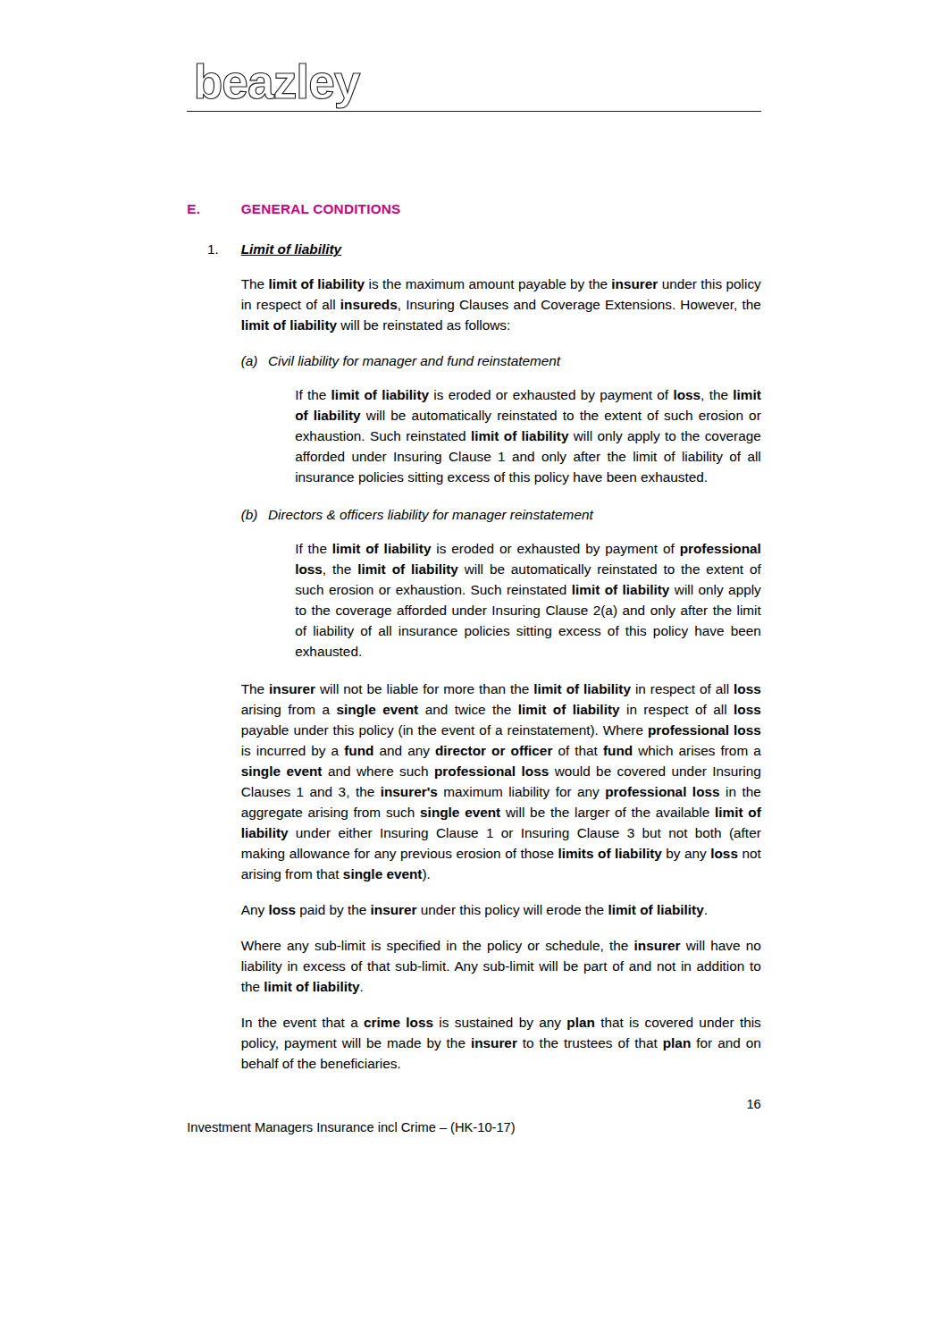beazley
E. GENERAL CONDITIONS
1. Limit of liability
The limit of liability is the maximum amount payable by the insurer under this policy in respect of all insureds, Insuring Clauses and Coverage Extensions. However, the limit of liability will be reinstated as follows:
(a) Civil liability for manager and fund reinstatement
If the limit of liability is eroded or exhausted by payment of loss, the limit of liability will be automatically reinstated to the extent of such erosion or exhaustion. Such reinstated limit of liability will only apply to the coverage afforded under Insuring Clause 1 and only after the limit of liability of all insurance policies sitting excess of this policy have been exhausted.
(b) Directors & officers liability for manager reinstatement
If the limit of liability is eroded or exhausted by payment of professional loss, the limit of liability will be automatically reinstated to the extent of such erosion or exhaustion. Such reinstated limit of liability will only apply to the coverage afforded under Insuring Clause 2(a) and only after the limit of liability of all insurance policies sitting excess of this policy have been exhausted.
The insurer will not be liable for more than the limit of liability in respect of all loss arising from a single event and twice the limit of liability in respect of all loss payable under this policy (in the event of a reinstatement). Where professional loss is incurred by a fund and any director or officer of that fund which arises from a single event and where such professional loss would be covered under Insuring Clauses 1 and 3, the insurer's maximum liability for any professional loss in the aggregate arising from such single event will be the larger of the available limit of liability under either Insuring Clause 1 or Insuring Clause 3 but not both (after making allowance for any previous erosion of those limits of liability by any loss not arising from that single event).
Any loss paid by the insurer under this policy will erode the limit of liability.
Where any sub-limit is specified in the policy or schedule, the insurer will have no liability in excess of that sub-limit. Any sub-limit will be part of and not in addition to the limit of liability.
In the event that a crime loss is sustained by any plan that is covered under this policy, payment will be made by the insurer to the trustees of that plan for and on behalf of the beneficiaries.
16
Investment Managers Insurance incl Crime – (HK-10-17)